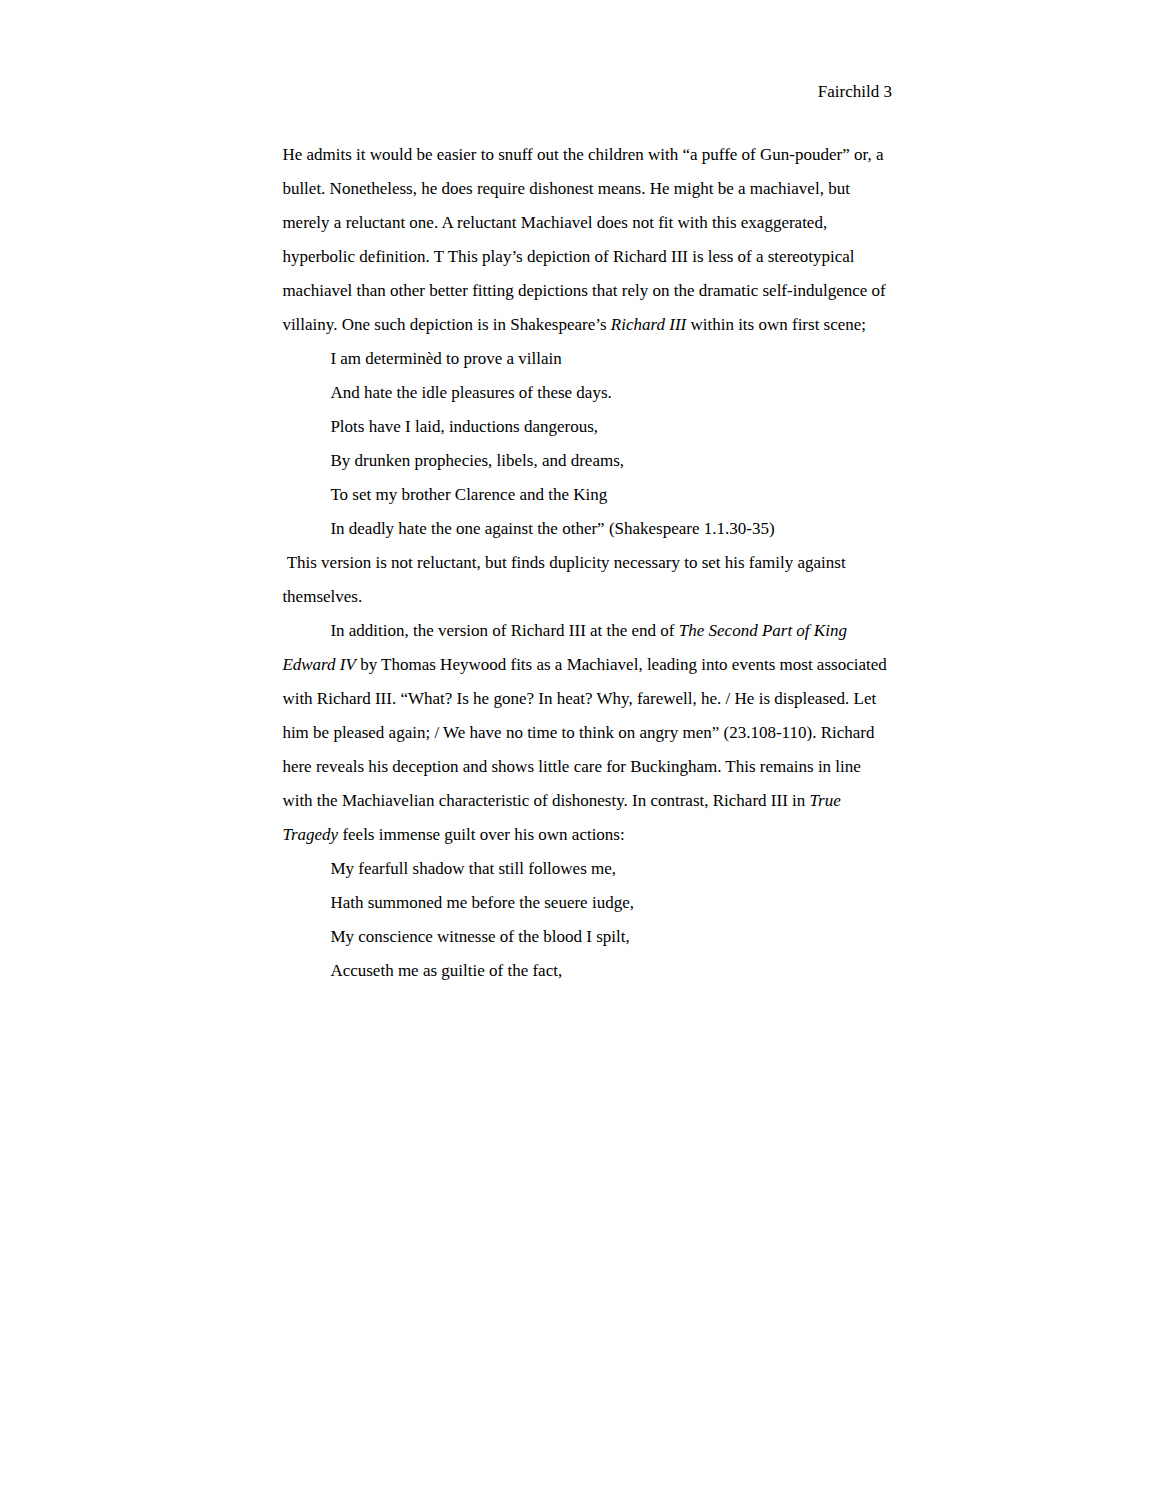Fairchild 3
He admits it would be easier to snuff out the children with “a puffe of Gun-pouder” or, a bullet. Nonetheless, he does require dishonest means. He might be a machiavel, but merely a reluctant one. A reluctant Machiavel does not fit with this exaggerated, hyperbolic definition. T This play’s depiction of Richard III is less of a stereotypical machiavel than other better fitting depictions that rely on the dramatic self-indulgence of villainy. One such depiction is in Shakespeare’s Richard III within its own first scene;
I am determinèd to prove a villain
And hate the idle pleasures of these days.
Plots have I laid, inductions dangerous,
By drunken prophecies, libels, and dreams,
To set my brother Clarence and the King
In deadly hate the one against the other” (Shakespeare 1.1.30-35)
This version is not reluctant, but finds duplicity necessary to set his family against themselves.
In addition, the version of Richard III at the end of The Second Part of King Edward IV by Thomas Heywood fits as a Machiavel, leading into events most associated with Richard III. “What? Is he gone? In heat? Why, farewell, he. / He is displeased. Let him be pleased again; / We have no time to think on angry men” (23.108-110). Richard here reveals his deception and shows little care for Buckingham. This remains in line with the Machiavelian characteristic of dishonesty. In contrast, Richard III in True Tragedy feels immense guilt over his own actions:
My fearfull shadow that still followes me,
Hath summoned me before the seuere iudge,
My conscience witnesse of the blood I spilt,
Accuseth me as guiltie of the fact,